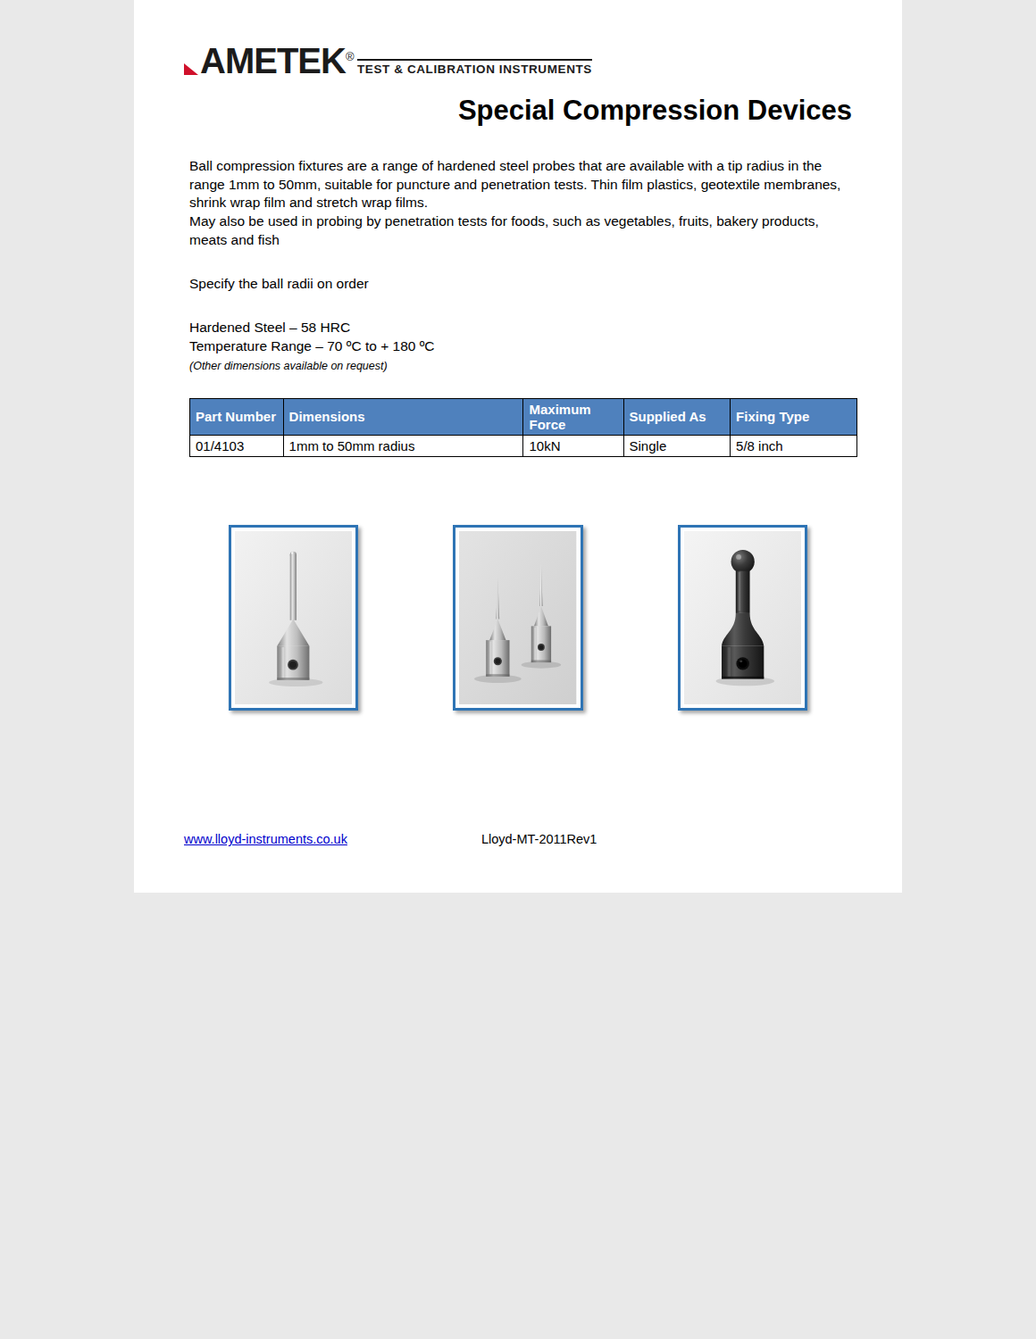AMETEK®
TEST & CALIBRATION INSTRUMENTS
Special Compression Devices
Ball compression fixtures are a range of hardened steel probes that are available with a tip radius in the range 1mm to 50mm, suitable for puncture and penetration tests. Thin film plastics, geotextile membranes, shrink wrap film and stretch wrap films.
May also be used in probing by penetration tests for foods, such as vegetables, fruits, bakery products, meats and fish
Specify the ball radii on order
Hardened Steel – 58 HRC
Temperature Range – 70 ºC to + 180 ºC
(Other dimensions available on request)
| Part Number | Dimensions | Maximum Force | Supplied As | Fixing Type |
| --- | --- | --- | --- | --- |
| 01/4103 | 1mm to 50mm radius | 10kN | Single | 5/8 inch |
www.lloyd-instruments.co.uk Lloyd-MT-2011Rev1